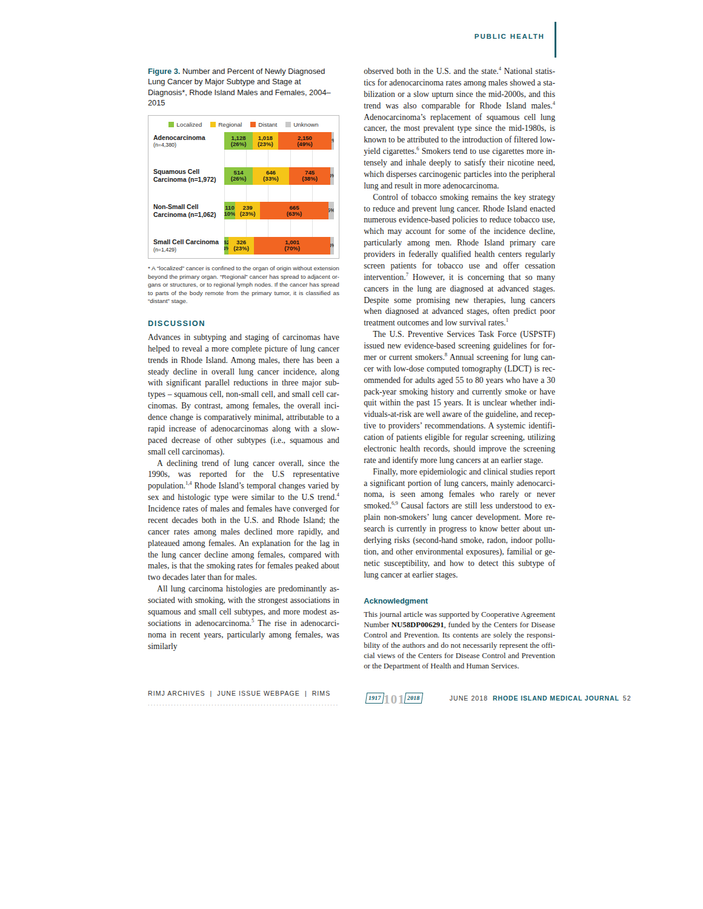Public Health
Figure 3. Number and Percent of Newly Diagnosed Lung Cancer by Major Subtype and Stage at Diagnosis*, Rhode Island Males and Females, 2004–2015
Localized Regional Distant Unknown
Adenocarcinoma(n=4,380)
1,128(26%)
1,018(23%)
2,150(49%)
2%
Squamous Cell
Carcinoma (n=1,972)
514(26%)
646(33%)
745(38%)
3%
Non-Small Cell
Carcinoma (n=1,062)
110(10%)
239(23%)
665(63%)
5%
Small Cell Carcinoma(n=1,429)
62(4%)
326(23%)
1,001(70%)
3%
* A “localized” cancer is confined to the organ of origin without extension beyond the primary organ. “Regional” cancer has spread to adjacent organs or structures, or to regional lymph nodes. If the cancer has spread to parts of the body remote from the primary tumor, it is classified as “distant” stage.
Discussion
Advances in subtyping and staging of carcinomas have helped to reveal a more complete picture of lung cancer trends in Rhode Island. Among males, there has been a steady decline in overall lung cancer incidence, along with significant parallel reductions in three major subtypes – squamous cell, non-small cell, and small cell carcinomas. By contrast, among females, the overall incidence change is comparatively minimal, attributable to a rapid increase of adenocarcinomas along with a slow-paced decrease of other subtypes (i.e., squamous and small cell carcinomas).
A declining trend of lung cancer overall, since the 1990s, was reported for the U.S representative population.1,4 Rhode Island’s temporal changes varied by sex and histologic type were similar to the U.S trend.4 Incidence rates of males and females have converged for recent decades both in the U.S. and Rhode Island; the cancer rates among males declined more rapidly, and plateaued among females. An explanation for the lag in the lung cancer decline among females, compared with males, is that the smoking rates for females peaked about two decades later than for males.
All lung carcinoma histologies are predominantly associated with smoking, with the strongest associations in squamous and small cell subtypes, and more modest associations in adenocarcinoma.5 The rise in adenocarcinoma in recent years, particularly among females, was similarly
observed both in the U.S. and the state.4 National statistics for adenocarcinoma rates among males showed a stabilization or a slow upturn since the mid-2000s, and this trend was also comparable for Rhode Island males.4 Adenocarcinoma’s replacement of squamous cell lung cancer, the most prevalent type since the mid-1980s, is known to be attributed to the introduction of filtered low-yield cigarettes.6 Smokers tend to use cigarettes more intensely and inhale deeply to satisfy their nicotine need, which disperses carcinogenic particles into the peripheral lung and result in more adenocarcinoma.
Control of tobacco smoking remains the key strategy to reduce and prevent lung cancer. Rhode Island enacted numerous evidence-based policies to reduce tobacco use, which may account for some of the incidence decline, particularly among men. Rhode Island primary care providers in federally qualified health centers regularly screen patients for tobacco use and offer cessation intervention.7 However, it is concerning that so many cancers in the lung are diagnosed at advanced stages. Despite some promising new therapies, lung cancers when diagnosed at advanced stages, often predict poor treatment outcomes and low survival rates.1
The U.S. Preventive Services Task Force (USPSTF) issued new evidence-based screening guidelines for former or current smokers.8 Annual screening for lung cancer with low-dose computed tomography (LDCT) is recommended for adults aged 55 to 80 years who have a 30 pack-year smoking history and currently smoke or have quit within the past 15 years. It is unclear whether individuals-at-risk are well aware of the guideline, and receptive to providers’ recommendations. A systemic identification of patients eligible for regular screening, utilizing electronic health records, should improve the screening rate and identify more lung cancers at an earlier stage.
Finally, more epidemiologic and clinical studies report a significant portion of lung cancers, mainly adenocarcinoma, is seen among females who rarely or never smoked.6,9 Causal factors are still less understood to explain non-smokers’ lung cancer development. More research is currently in progress to know better about underlying risks (second-hand smoke, radon, indoor pollution, and other environmental exposures), familial or genetic susceptibility, and how to detect this subtype of lung cancer at earlier stages.
Acknowledgment
This journal article was supported by Cooperative Agreement Number NU58DP006291, funded by the Centers for Disease Control and Prevention. Its contents are solely the responsibility of the authors and do not necessarily represent the official views of the Centers for Disease Control and Prevention or the Department of Health and Human Services.
RIMJ Archives | June Issue Webpage | RIMS
..................................................................
19171012018
June 2018 Rhode Island Medical Journal 52